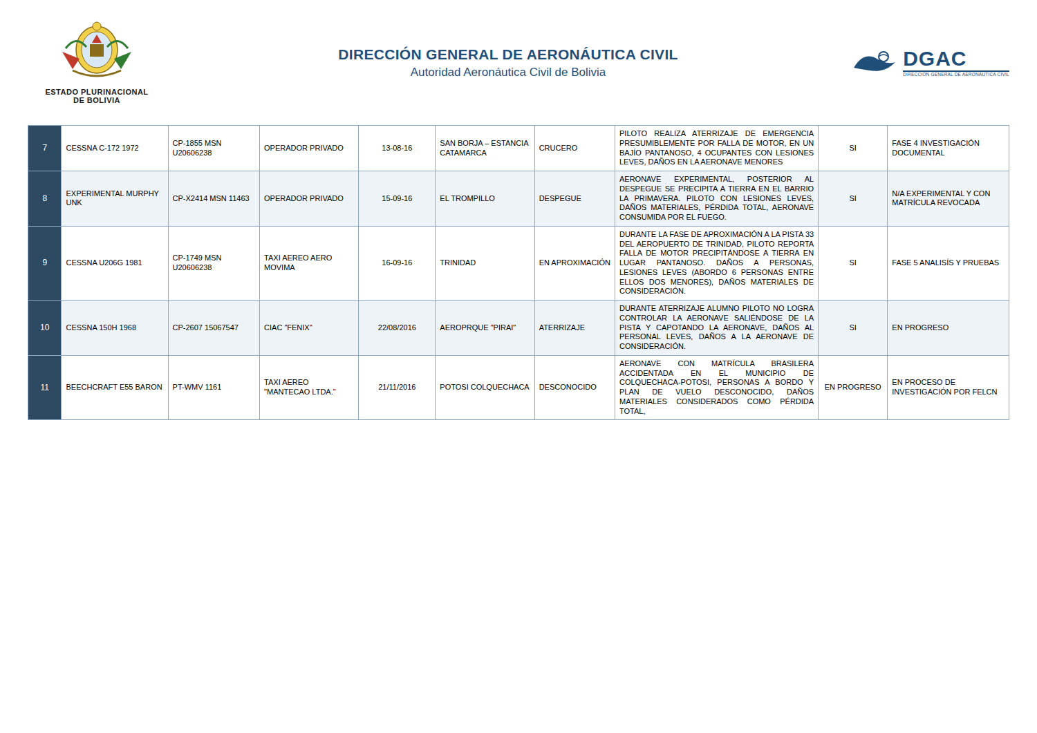ESTADO PLURINACIONAL
DE BOLIVIA
DIRECCIÓN GENERAL DE AERONÁUTICA CIVIL
Autoridad Aeronáutica Civil de Bolivia
DGAC
DIRECCIÓN GENERAL DE AERONÁUTICA CIVIL
| 7 | CESSNA C-172 1972 | CP-1855 MSN U20606238 | OPERADOR PRIVADO | 13-08-16 | SAN BORJA – ESTANCIA CATAMARCA | CRUCERO | PILOTO REALIZA ATERRIZAJE DE EMERGENCIA PRESUMIBLEMENTE POR FALLA DE MOTOR, EN UN BAJÍO PANTANOSO, 4 OCUPANTES CON LESIONES LEVES, DAÑOS EN LA AERONAVE MENORES | SI | FASE 4 INVESTIGACIÓN DOCUMENTAL |
| 8 | EXPERIMENTAL MURPHY UNK | CP-X2414 MSN 11463 | OPERADOR PRIVADO | 15-09-16 | EL TROMPILLO | DESPEGUE | AERONAVE EXPERIMENTAL, POSTERIOR AL DESPEGUE SE PRECIPITA A TIERRA EN EL BARRIO LA PRIMAVERA. PILOTO CON LESIONES LEVES, DAÑOS MATERIALES, PÉRDIDA TOTAL, AERONAVE CONSUMIDA POR EL FUEGO. | SI | N/A EXPERIMENTAL Y CON MATRÍCULA REVOCADA |
| 9 | CESSNA U206G 1981 | CP-1749 MSN U20606238 | TAXI AEREO AERO MOVIMA | 16-09-16 | TRINIDAD | EN APROXIMACIÓN | DURANTE LA FASE DE APROXIMACIÓN A LA PISTA 33 DEL AEROPUERTO DE TRINIDAD, PILOTO REPORTA FALLA DE MOTOR PRECIPITÁNDOSE A TIERRA EN LUGAR PANTANOSO. DAÑOS A PERSONAS, LESIONES LEVES (ABORDO 6 PERSONAS ENTRE ELLOS DOS MENORES), DAÑOS MATERIALES DE CONSIDERACIÓN. | SI | FASE 5 ANALISÍS Y PRUEBAS |
| 10 | CESSNA 150H 1968 | CP-2607 15067547 | CIAC "FENIX" | 22/08/2016 | AEROPRQUE "PIRAI" | ATERRIZAJE | DURANTE ATERRIZAJE ALUMNO PILOTO NO LOGRA CONTROLAR LA AERONAVE SALIÉNDOSE DE LA PISTA Y CAPOTANDO LA AERONAVE, DAÑOS AL PERSONAL LEVES, DAÑOS A LA AERONAVE DE CONSIDERACIÓN. | SI | EN PROGRESO |
| 11 | BEECHCRAFT E55 BARON | PT-WMV 1161 | TAXI AEREO "MANTECAO LTDA." | 21/11/2016 | POTOSI COLQUECHACA | DESCONOCIDO | AERONAVE CON MATRÍCULA BRASILERA ACCIDENTADA EN EL MUNICIPIO DE COLQUECHACA-POTOSI, PERSONAS A BORDO Y PLAN DE VUELO DESCONOCIDO, DAÑOS MATERIALES CONSIDERADOS COMO PÉRDIDA TOTAL, | EN PROGRESO | EN PROCESO DE INVESTIGACIÓN POR FELCN |